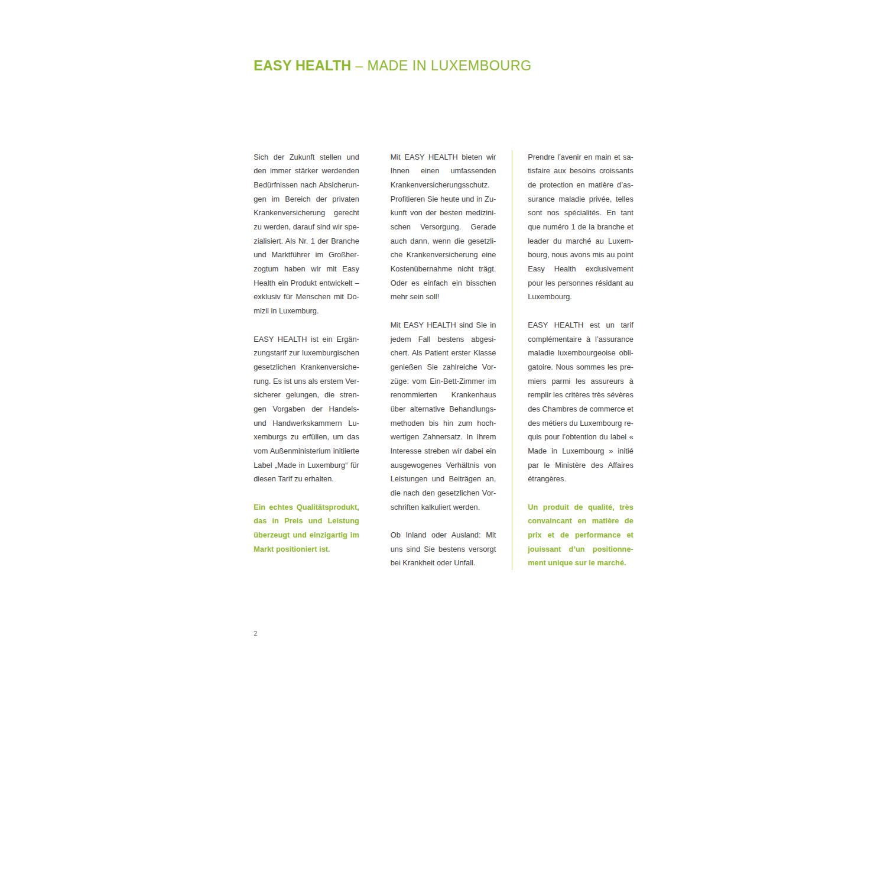EASY HEALTH – MADE IN LUXEMBOURG
Sich der Zukunft stellen und den immer stärker werdenden Bedürfnissen nach Absicherungen im Bereich der privaten Krankenversicherung gerecht zu werden, darauf sind wir spezialisiert. Als Nr. 1 der Branche und Marktführer im Großherzogtum haben wir mit Easy Health ein Produkt entwickelt – exklusiv für Menschen mit Domizil in Luxemburg.
EASY HEALTH ist ein Ergänzungstarif zur luxemburgischen gesetzlichen Krankenversicherung. Es ist uns als erstem Versicherer gelungen, die strengen Vorgaben der Handels- und Handwerkskammern Luxemburgs zu erfüllen, um das vom Außenministerium initiierte Label „Made in Luxemburg“ für diesen Tarif zu erhalten.
Ein echtes Qualitätsprodukt, das in Preis und Leistung überzeugt und einzigartig im Markt positioniert ist.
Mit EASY HEALTH bieten wir Ihnen einen umfassenden Krankenversicherungsschutz. Profitieren Sie heute und in Zukunft von der besten medizinischen Versorgung. Gerade auch dann, wenn die gesetzliche Krankenversicherung eine Kostenübernahme nicht trägt. Oder es einfach ein bisschen mehr sein soll!
Mit EASY HEALTH sind Sie in jedem Fall bestens abgesichert. Als Patient erster Klasse genießen Sie zahlreiche Vorzüge: vom Ein-Bett-Zimmer im renommierten Krankenhaus über alternative Behandlungsmethoden bis hin zum hochwertigen Zahnersatz. In Ihrem Interesse streben wir dabei ein ausgewogenes Verhältnis von Leistungen und Beiträgen an, die nach den gesetzlichen Vorschriften kalkuliert werden.
Ob Inland oder Ausland: Mit uns sind Sie bestens versorgt bei Krankheit oder Unfall.
Prendre l’avenir en main et satisfaire aux besoins croissants de protection en matière d’assurance maladie privée, telles sont nos spécialités. En tant que numéro 1 de la branche et leader du marché au Luxembourg, nous avons mis au point Easy Health exclusivement pour les personnes résidant au Luxembourg.
EASY HEALTH est un tarif complémentaire à l’assurance maladie luxembourgeoise obligatoire. Nous sommes les premiers parmi les assureurs à remplir les critères très sévères des Chambres de commerce et des métiers du Luxembourg requis pour l’obtention du label « Made in Luxembourg » initié par le Ministère des Affaires étrangères.
Un produit de qualité, très convaincant en matière de prix et de performance et jouissant d’un positionnement unique sur le marché.
2